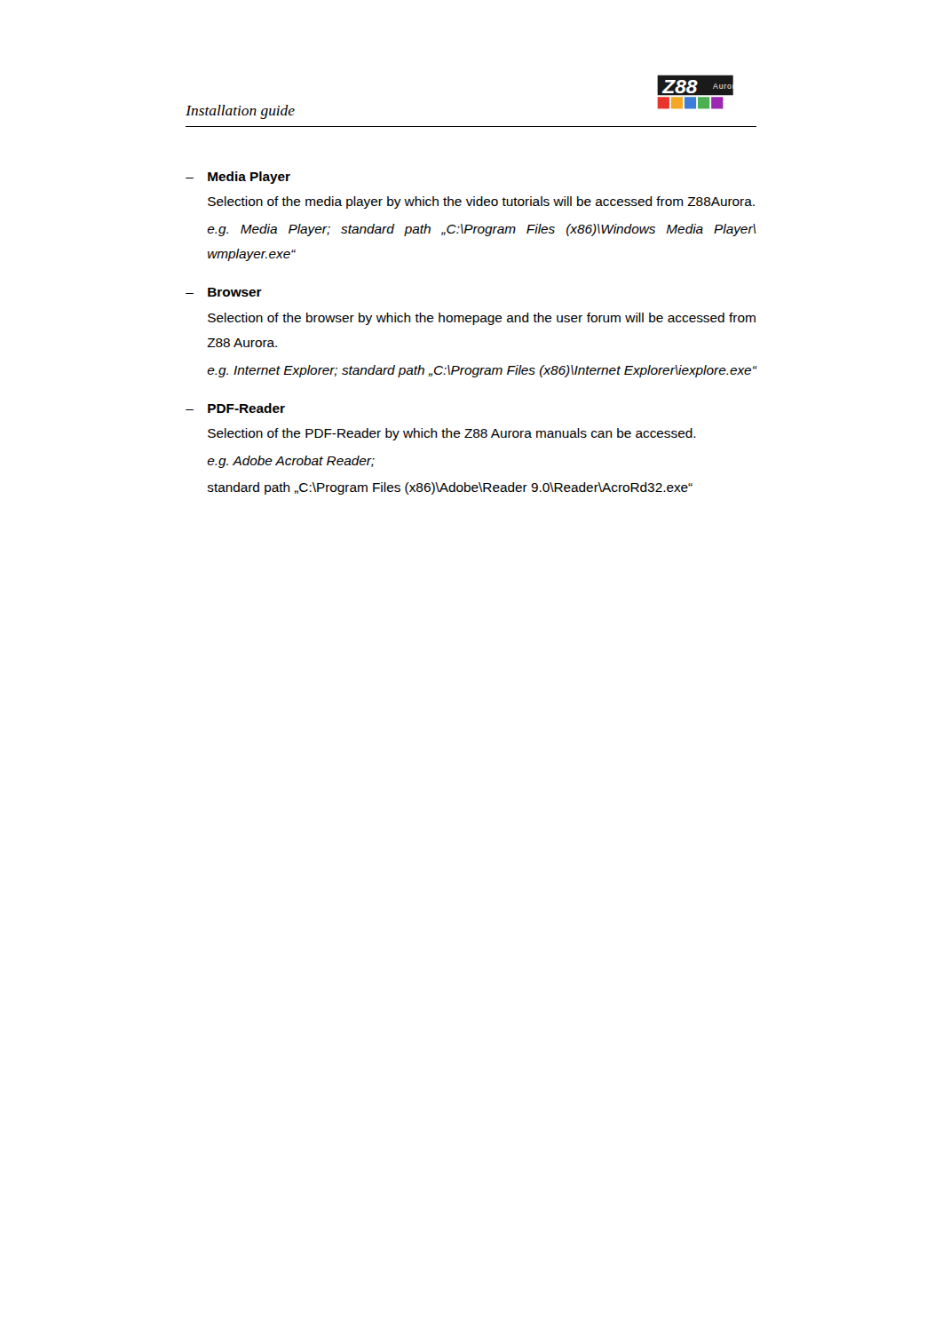Installation guide
Z88 Aurora
Media Player
Selection of the media player by which the video tutorials will be accessed from Z88Aurora.
e.g. Media Player; standard path „C:\Program Files (x86)\Windows Media Player\ wmplayer.exe“
Browser
Selection of the browser by which the homepage and the user forum will be accessed from Z88 Aurora.
e.g. Internet Explorer; standard path „C:\Program Files (x86)\Internet Explorer\iexplore.exe“
PDF-Reader
Selection of the PDF-Reader by which the Z88 Aurora manuals can be accessed.
e.g. Adobe Acrobat Reader;
standard path „C:\Program Files (x86)\Adobe\Reader 9.0\Reader\AcroRd32.exe“